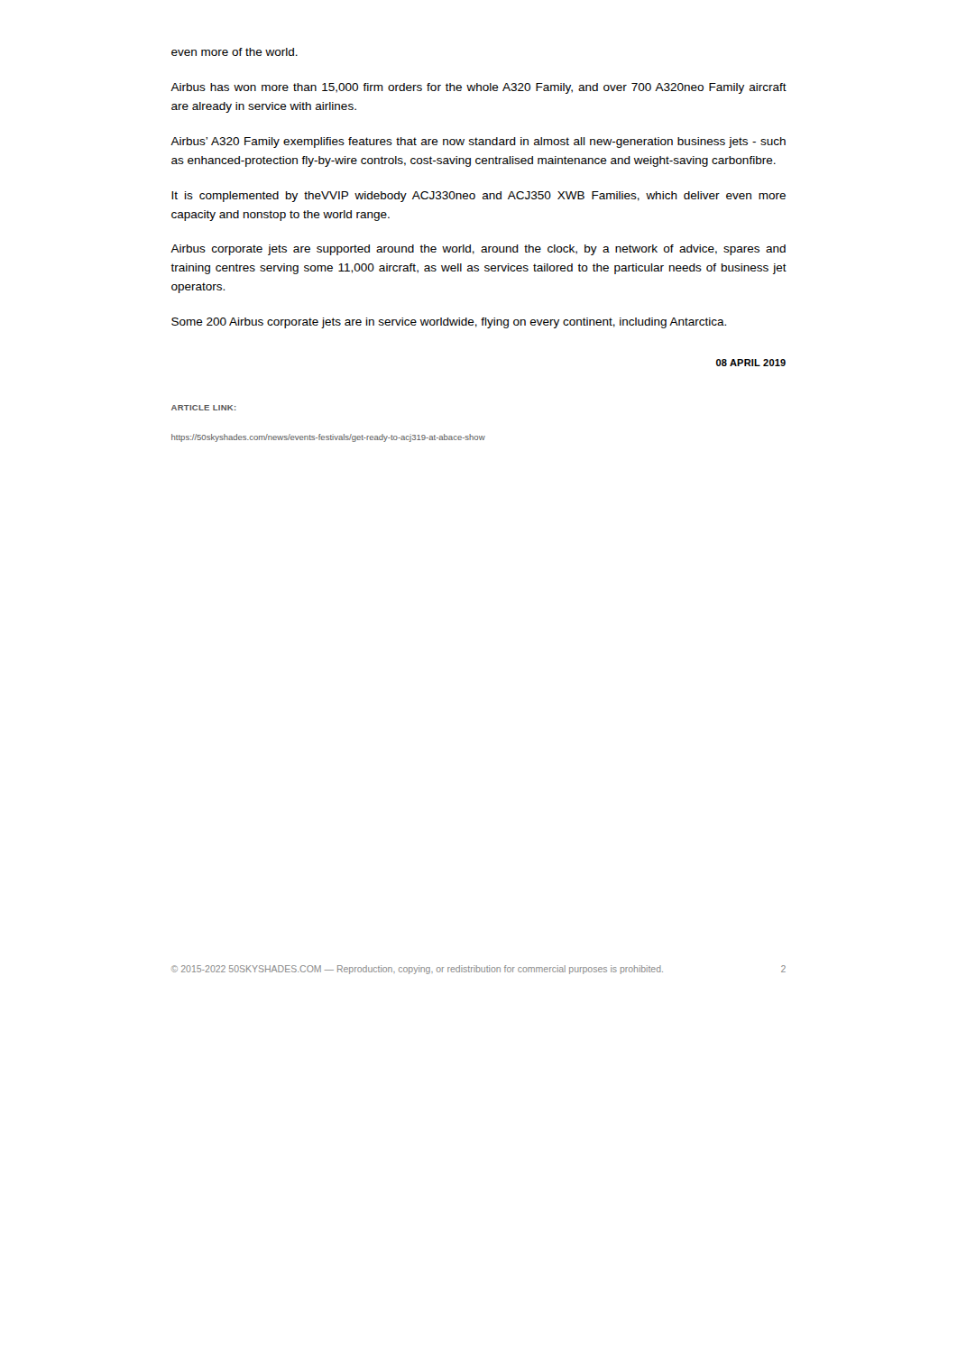even more of the world.
Airbus has won more than 15,000 firm orders for the whole A320 Family, and over 700 A320neo Family aircraft are already in service with airlines.
Airbus’ A320 Family exemplifies features that are now standard in almost all new-generation business jets - such as enhanced-protection fly-by-wire controls, cost-saving centralised maintenance and weight-saving carbonfibre.
It is complemented by theVVIP widebody ACJ330neo and ACJ350 XWB Families, which deliver even more capacity and nonstop to the world range.
Airbus corporate jets are supported around the world, around the clock, by a network of advice, spares and training centres serving some 11,000 aircraft, as well as services tailored to the particular needs of business jet operators.
Some 200 Airbus corporate jets are in service worldwide, flying on every continent, including Antarctica.
08 APRIL 2019
ARTICLE LINK:
https://50skyshades.com/news/events-festivals/get-ready-to-acj319-at-abace-show
© 2015-2022 50SKYSHADES.COM — Reproduction, copying, or redistribution for commercial purposes is prohibited.
2